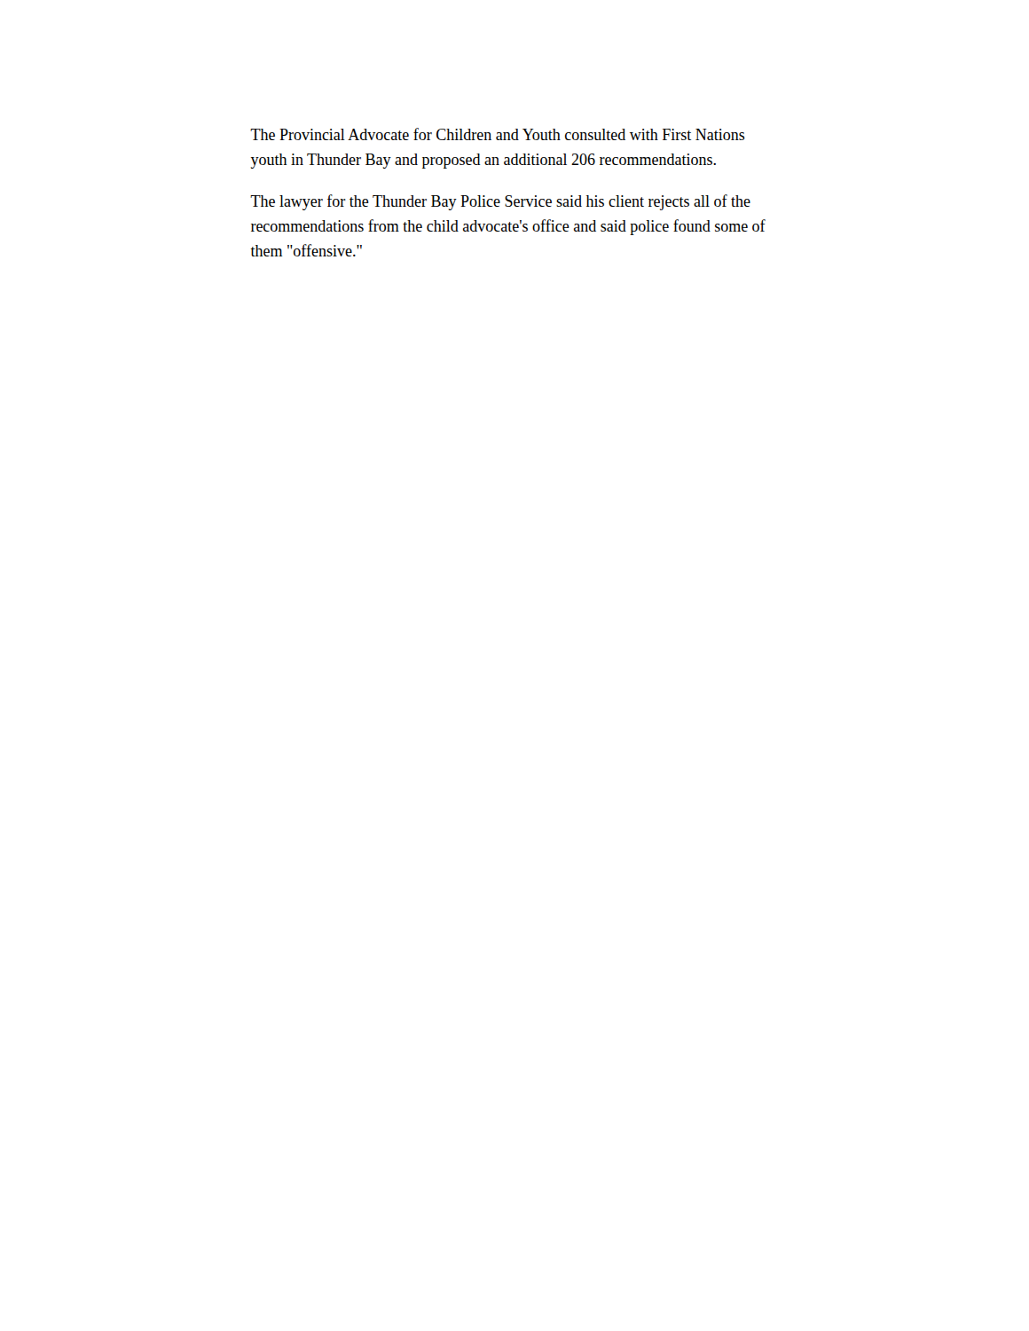The Provincial Advocate for Children and Youth consulted with First Nations youth in Thunder Bay and proposed an additional 206 recommendations.
The lawyer for the Thunder Bay Police Service said his client rejects all of the recommendations from the child advocate's office and said police found some of them "offensive."